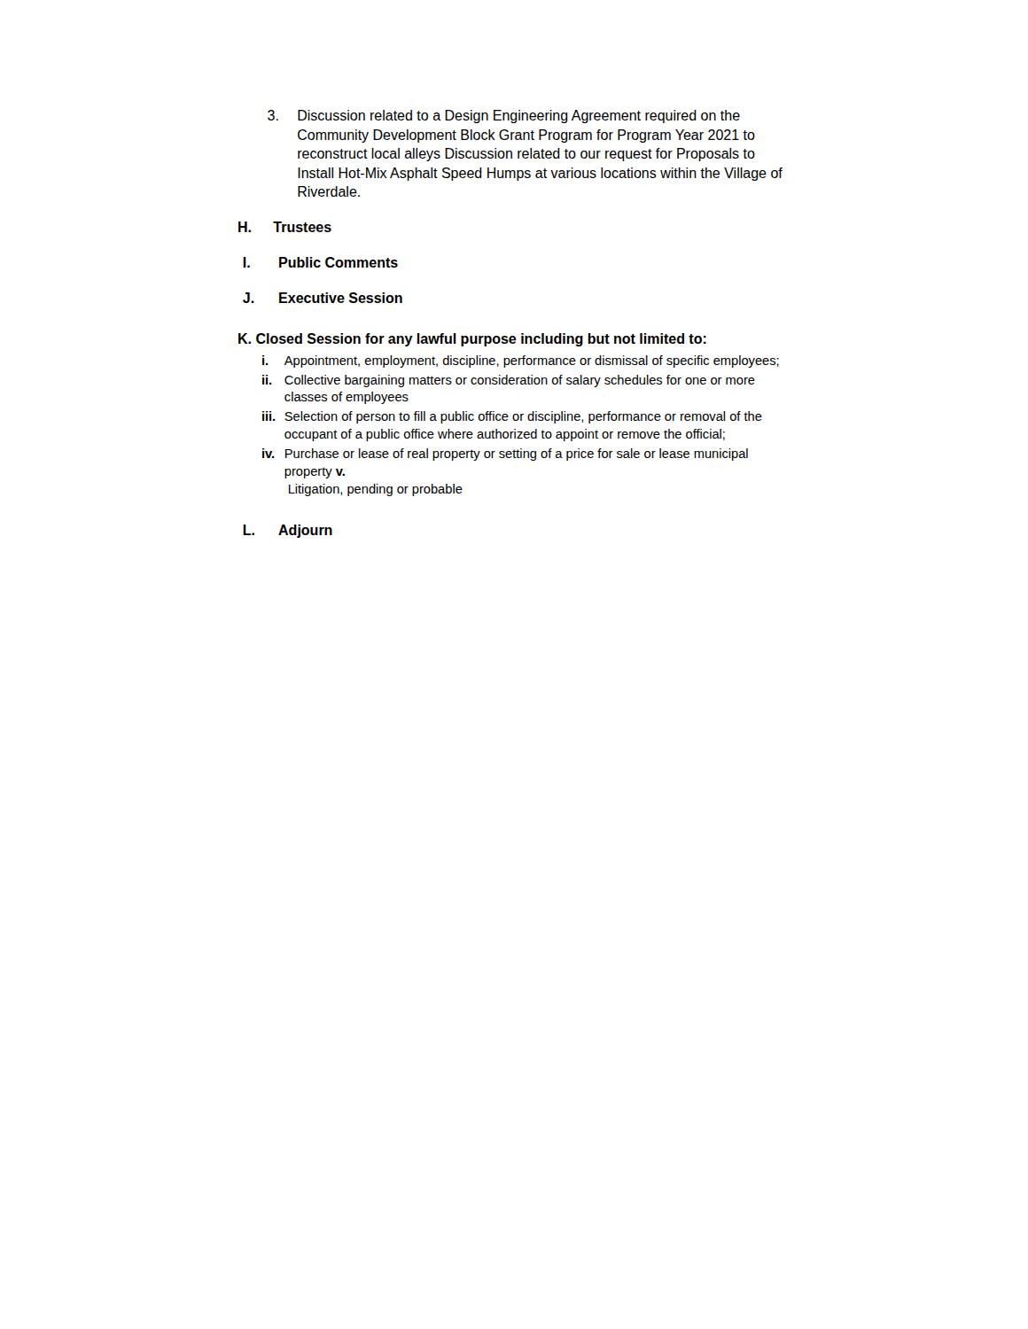3.
Discussion related to a Design Engineering Agreement required on the Community Development Block Grant Program for Program Year 2021 to reconstruct local alleys Discussion related to our request for Proposals to Install Hot-Mix Asphalt Speed Humps at various locations within the Village of Riverdale.
H.
Trustees
I.
Public Comments
J.
Executive Session
K. Closed Session for any lawful purpose including but not limited to:
i. Appointment, employment, discipline, performance or dismissal of specific employees;
ii. Collective bargaining matters or consideration of salary schedules for one or more classes of employees
iii. Selection of person to fill a public office or discipline, performance or removal of the occupant of a public office where authorized to appoint or remove the official;
iv. Purchase or lease of real property or setting of a price for sale or lease municipal property v. Litigation, pending or probable
L.
Adjourn